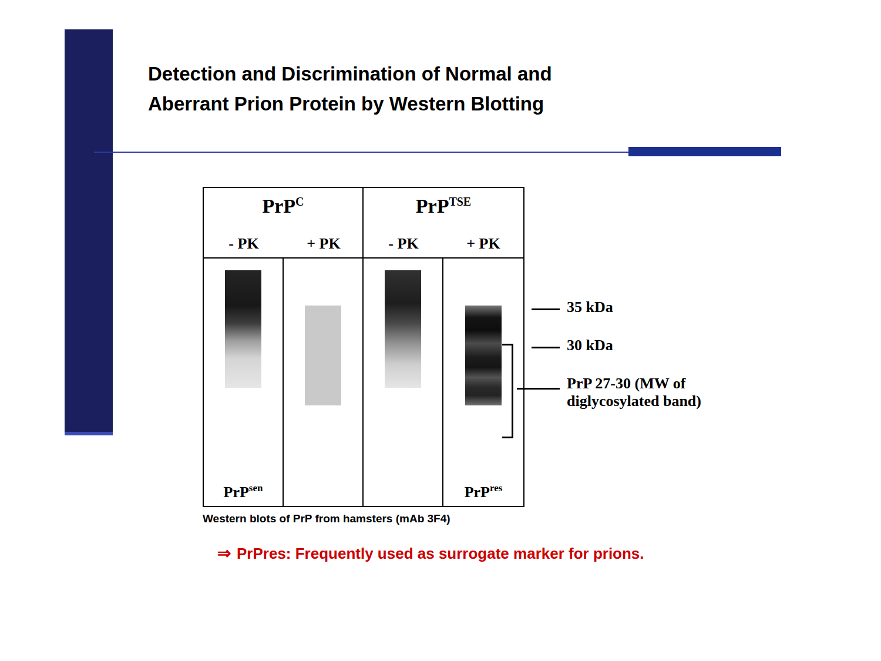Detection and Discrimination of Normal and
Aberrant Prion Protein by Western Blotting
PrPC
PrPTSE
- PK + PK - PK + PK
PrPsen
PrPres
35 kDa
30 kDa
PrP 27-30 (MW of
diglycosylated band)
Western blots of PrP from hamsters (mAb 3F4)
⇒PrPres: Frequently used as surrogate marker for prions.